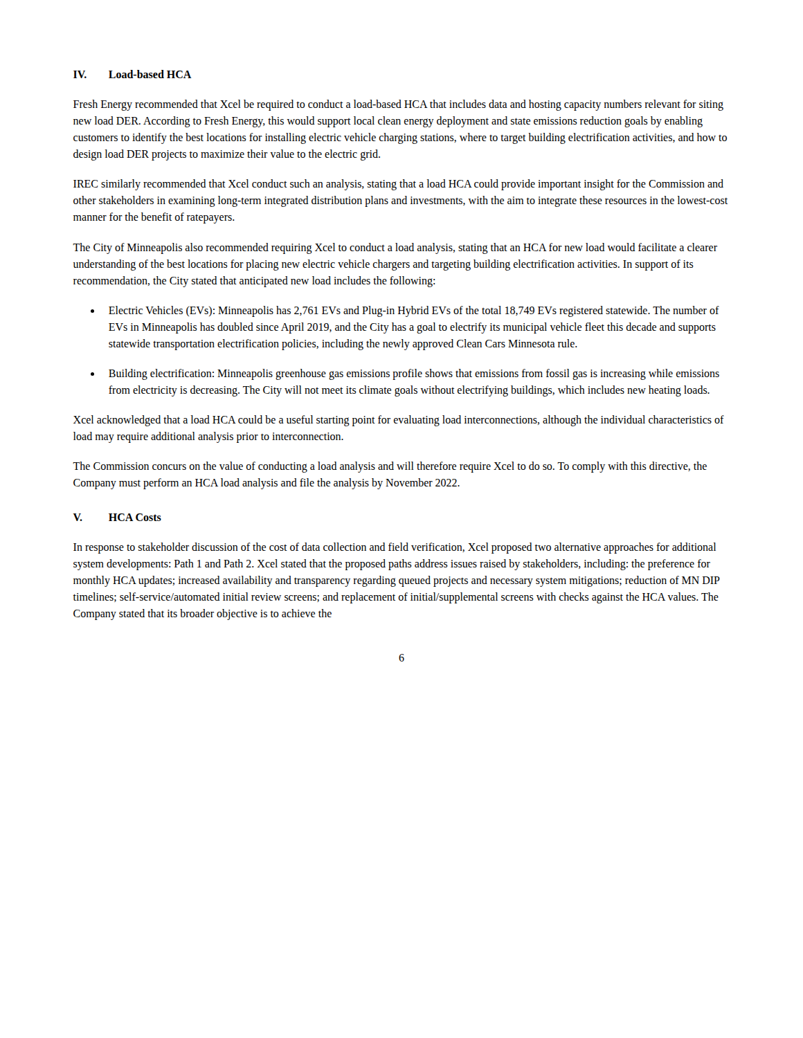IV. Load-based HCA
Fresh Energy recommended that Xcel be required to conduct a load-based HCA that includes data and hosting capacity numbers relevant for siting new load DER. According to Fresh Energy, this would support local clean energy deployment and state emissions reduction goals by enabling customers to identify the best locations for installing electric vehicle charging stations, where to target building electrification activities, and how to design load DER projects to maximize their value to the electric grid.
IREC similarly recommended that Xcel conduct such an analysis, stating that a load HCA could provide important insight for the Commission and other stakeholders in examining long-term integrated distribution plans and investments, with the aim to integrate these resources in the lowest-cost manner for the benefit of ratepayers.
The City of Minneapolis also recommended requiring Xcel to conduct a load analysis, stating that an HCA for new load would facilitate a clearer understanding of the best locations for placing new electric vehicle chargers and targeting building electrification activities. In support of its recommendation, the City stated that anticipated new load includes the following:
Electric Vehicles (EVs): Minneapolis has 2,761 EVs and Plug-in Hybrid EVs of the total 18,749 EVs registered statewide. The number of EVs in Minneapolis has doubled since April 2019, and the City has a goal to electrify its municipal vehicle fleet this decade and supports statewide transportation electrification policies, including the newly approved Clean Cars Minnesota rule.
Building electrification: Minneapolis greenhouse gas emissions profile shows that emissions from fossil gas is increasing while emissions from electricity is decreasing. The City will not meet its climate goals without electrifying buildings, which includes new heating loads.
Xcel acknowledged that a load HCA could be a useful starting point for evaluating load interconnections, although the individual characteristics of load may require additional analysis prior to interconnection.
The Commission concurs on the value of conducting a load analysis and will therefore require Xcel to do so. To comply with this directive, the Company must perform an HCA load analysis and file the analysis by November 2022.
V. HCA Costs
In response to stakeholder discussion of the cost of data collection and field verification, Xcel proposed two alternative approaches for additional system developments: Path 1 and Path 2. Xcel stated that the proposed paths address issues raised by stakeholders, including: the preference for monthly HCA updates; increased availability and transparency regarding queued projects and necessary system mitigations; reduction of MN DIP timelines; self-service/automated initial review screens; and replacement of initial/supplemental screens with checks against the HCA values. The Company stated that its broader objective is to achieve the
6